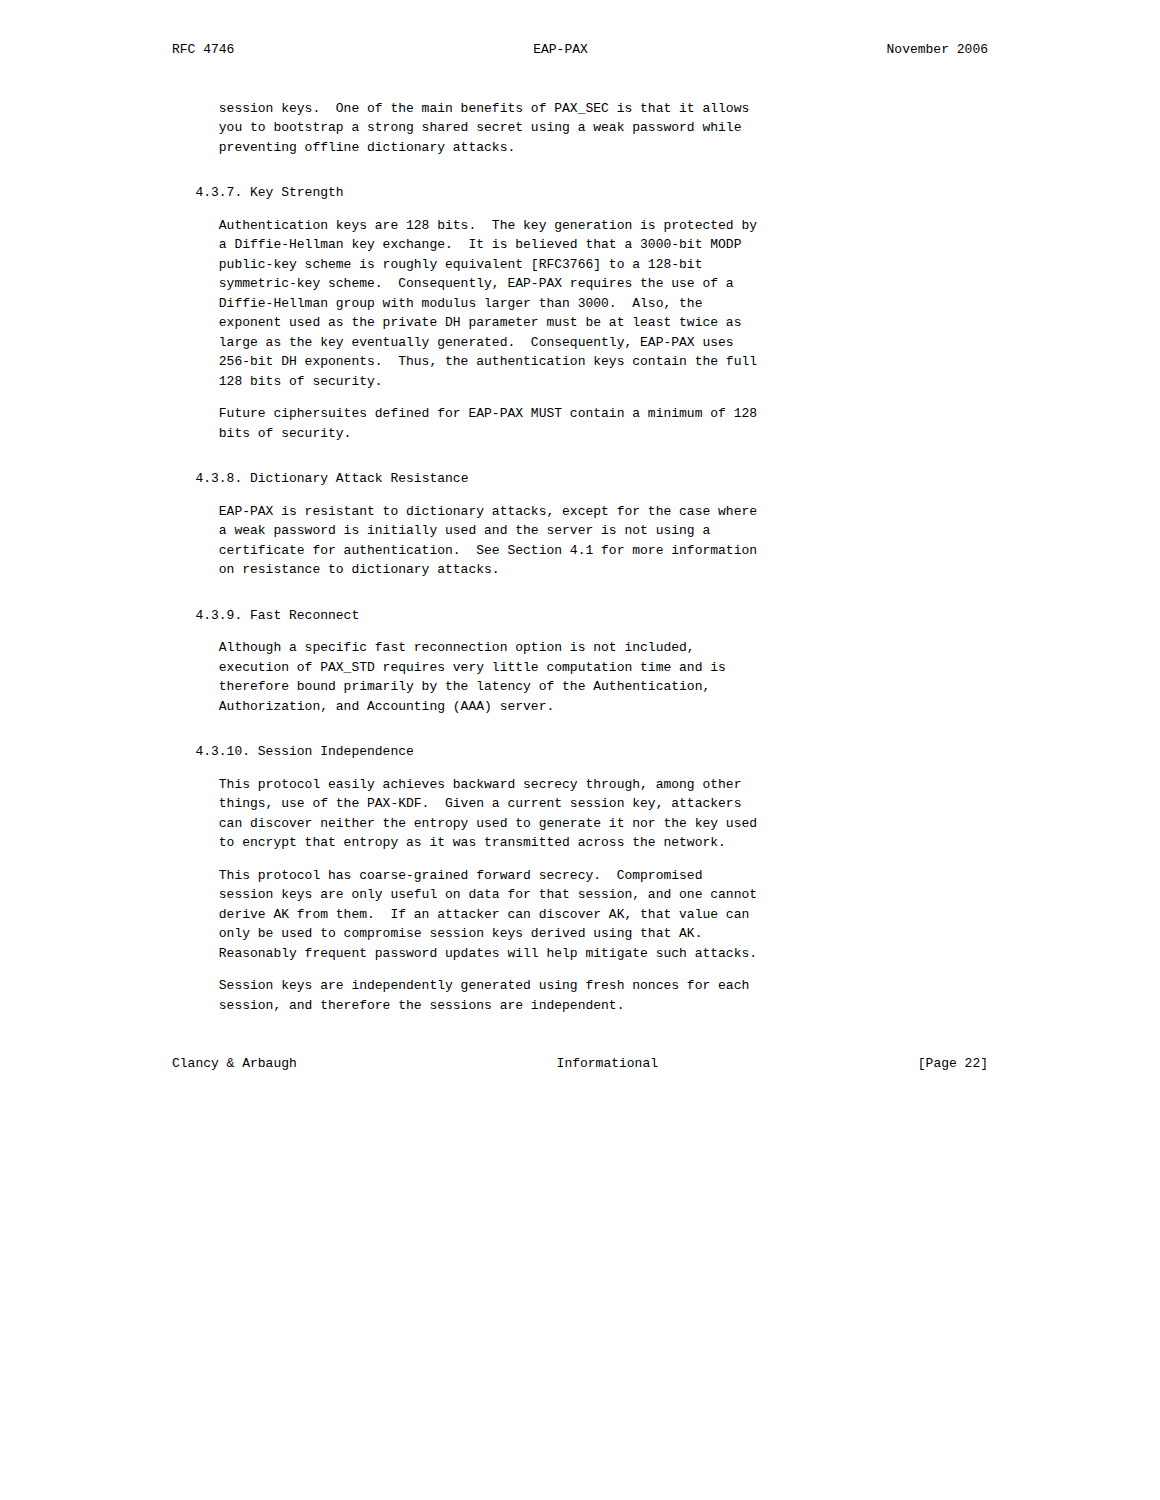RFC 4746 EAP-PAX November 2006
session keys. One of the main benefits of PAX_SEC is that it allows you to bootstrap a strong shared secret using a weak password while preventing offline dictionary attacks.
4.3.7. Key Strength
Authentication keys are 128 bits. The key generation is protected by a Diffie-Hellman key exchange. It is believed that a 3000-bit MODP public-key scheme is roughly equivalent [RFC3766] to a 128-bit symmetric-key scheme. Consequently, EAP-PAX requires the use of a Diffie-Hellman group with modulus larger than 3000. Also, the exponent used as the private DH parameter must be at least twice as large as the key eventually generated. Consequently, EAP-PAX uses 256-bit DH exponents. Thus, the authentication keys contain the full 128 bits of security.
Future ciphersuites defined for EAP-PAX MUST contain a minimum of 128 bits of security.
4.3.8. Dictionary Attack Resistance
EAP-PAX is resistant to dictionary attacks, except for the case where a weak password is initially used and the server is not using a certificate for authentication. See Section 4.1 for more information on resistance to dictionary attacks.
4.3.9. Fast Reconnect
Although a specific fast reconnection option is not included, execution of PAX_STD requires very little computation time and is therefore bound primarily by the latency of the Authentication, Authorization, and Accounting (AAA) server.
4.3.10. Session Independence
This protocol easily achieves backward secrecy through, among other things, use of the PAX-KDF. Given a current session key, attackers can discover neither the entropy used to generate it nor the key used to encrypt that entropy as it was transmitted across the network.
This protocol has coarse-grained forward secrecy. Compromised session keys are only useful on data for that session, and one cannot derive AK from them. If an attacker can discover AK, that value can only be used to compromise session keys derived using that AK. Reasonably frequent password updates will help mitigate such attacks.
Session keys are independently generated using fresh nonces for each session, and therefore the sessions are independent.
Clancy & Arbaugh Informational [Page 22]